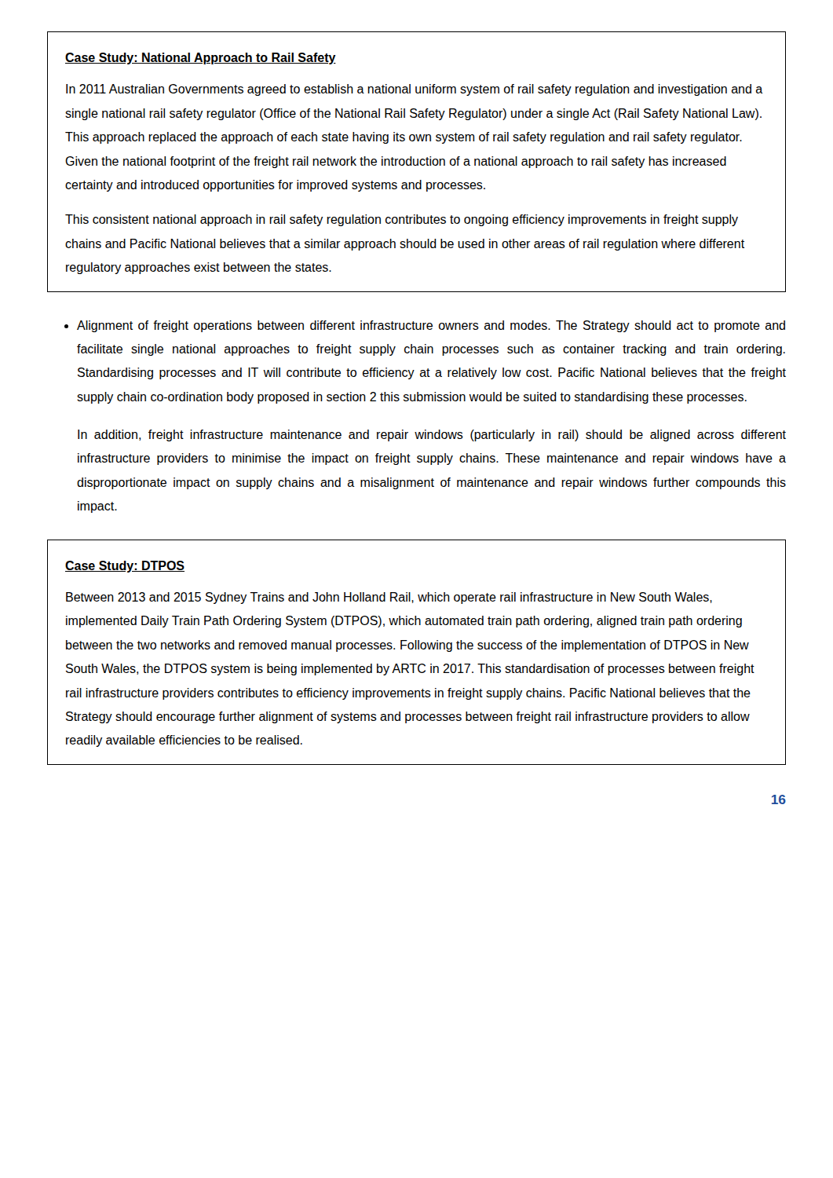Case Study: National Approach to Rail Safety
In 2011 Australian Governments agreed to establish a national uniform system of rail safety regulation and investigation and a single national rail safety regulator (Office of the National Rail Safety Regulator) under a single Act (Rail Safety National Law). This approach replaced the approach of each state having its own system of rail safety regulation and rail safety regulator. Given the national footprint of the freight rail network the introduction of a national approach to rail safety has increased certainty and introduced opportunities for improved systems and processes.
This consistent national approach in rail safety regulation contributes to ongoing efficiency improvements in freight supply chains and Pacific National believes that a similar approach should be used in other areas of rail regulation where different regulatory approaches exist between the states.
Alignment of freight operations between different infrastructure owners and modes. The Strategy should act to promote and facilitate single national approaches to freight supply chain processes such as container tracking and train ordering. Standardising processes and IT will contribute to efficiency at a relatively low cost. Pacific National believes that the freight supply chain co-ordination body proposed in section 2 this submission would be suited to standardising these processes.
In addition, freight infrastructure maintenance and repair windows (particularly in rail) should be aligned across different infrastructure providers to minimise the impact on freight supply chains. These maintenance and repair windows have a disproportionate impact on supply chains and a misalignment of maintenance and repair windows further compounds this impact.
Case Study: DTPOS
Between 2013 and 2015 Sydney Trains and John Holland Rail, which operate rail infrastructure in New South Wales, implemented Daily Train Path Ordering System (DTPOS), which automated train path ordering, aligned train path ordering between the two networks and removed manual processes. Following the success of the implementation of DTPOS in New South Wales, the DTPOS system is being implemented by ARTC in 2017. This standardisation of processes between freight rail infrastructure providers contributes to efficiency improvements in freight supply chains. Pacific National believes that the Strategy should encourage further alignment of systems and processes between freight rail infrastructure providers to allow readily available efficiencies to be realised.
16